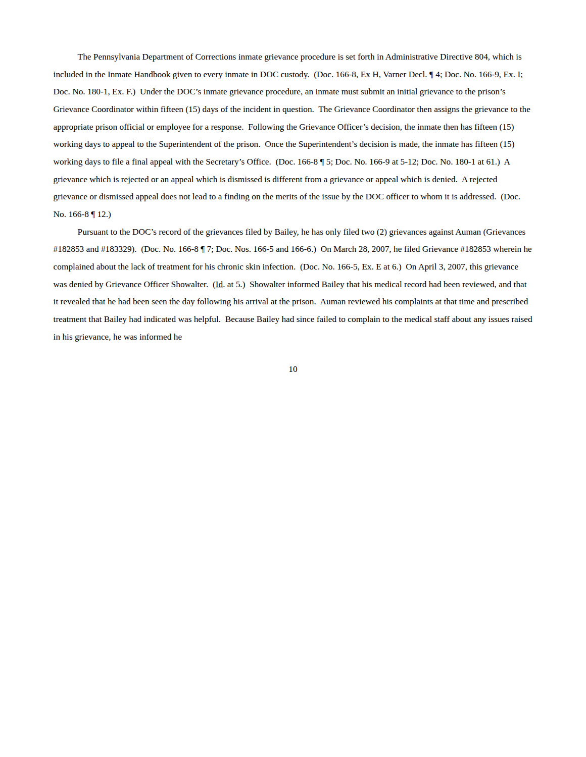The Pennsylvania Department of Corrections inmate grievance procedure is set forth in Administrative Directive 804, which is included in the Inmate Handbook given to every inmate in DOC custody. (Doc. 166-8, Ex H, Varner Decl. ¶ 4; Doc. No. 166-9, Ex. I; Doc. No. 180-1, Ex. F.) Under the DOC’s inmate grievance procedure, an inmate must submit an initial grievance to the prison’s Grievance Coordinator within fifteen (15) days of the incident in question. The Grievance Coordinator then assigns the grievance to the appropriate prison official or employee for a response. Following the Grievance Officer’s decision, the inmate then has fifteen (15) working days to appeal to the Superintendent of the prison. Once the Superintendent’s decision is made, the inmate has fifteen (15) working days to file a final appeal with the Secretary’s Office. (Doc. 166-8 ¶ 5; Doc. No. 166-9 at 5-12; Doc. No. 180-1 at 61.) A grievance which is rejected or an appeal which is dismissed is different from a grievance or appeal which is denied. A rejected grievance or dismissed appeal does not lead to a finding on the merits of the issue by the DOC officer to whom it is addressed. (Doc. No. 166-8 ¶ 12.)
Pursuant to the DOC’s record of the grievances filed by Bailey, he has only filed two (2) grievances against Auman (Grievances #182853 and #183329). (Doc. No. 166-8 ¶ 7; Doc. Nos. 166-5 and 166-6.) On March 28, 2007, he filed Grievance #182853 wherein he complained about the lack of treatment for his chronic skin infection. (Doc. No. 166-5, Ex. E at 6.) On April 3, 2007, this grievance was denied by Grievance Officer Showalter. (Id. at 5.) Showalter informed Bailey that his medical record had been reviewed, and that it revealed that he had been seen the day following his arrival at the prison. Auman reviewed his complaints at that time and prescribed treatment that Bailey had indicated was helpful. Because Bailey had since failed to complain to the medical staff about any issues raised in his grievance, he was informed he
10